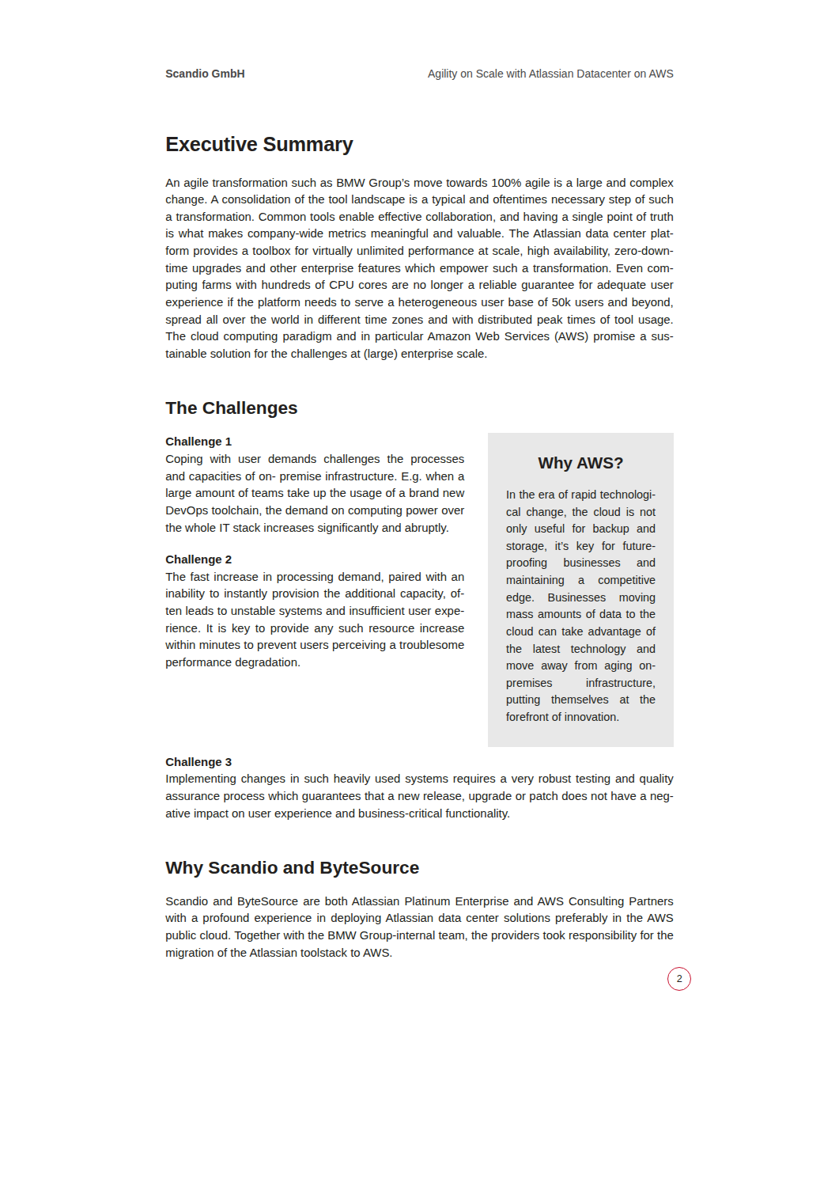Scandio GmbH
Agility on Scale with Atlassian Datacenter on AWS
Executive Summary
An agile transformation such as BMW Group’s move towards 100% agile is a large and complex change. A consolidation of the tool landscape is a typical and oftentimes necessary step of such a transformation. Common tools enable effective collaboration, and having a single point of truth is what makes company-wide metrics meaningful and valuable. The Atlassian data center platform provides a toolbox for virtually unlimited performance at scale, high availability, zero-downtime upgrades and other enterprise features which empower such a transformation. Even computing farms with hundreds of CPU cores are no longer a reliable guarantee for adequate user experience if the platform needs to serve a heterogeneous user base of 50k users and beyond, spread all over the world in different time zones and with distributed peak times of tool usage. The cloud computing paradigm and in particular Amazon Web Services (AWS) promise a sustainable solution for the challenges at (large) enterprise scale.
The Challenges
Challenge 1
Coping with user demands challenges the processes and capacities of on- premise infrastructure. E.g. when a large amount of teams take up the usage of a brand new DevOps toolchain, the demand on computing power over the whole IT stack increases significantly and abruptly.
Challenge 2
The fast increase in processing demand, paired with an inability to instantly provision the additional capacity, often leads to unstable systems and insufficient user experience. It is key to provide any such resource increase within minutes to prevent users perceiving a troublesome performance degradation.
Why AWS?
In the era of rapid technological change, the cloud is not only useful for backup and storage, it’s key for future-proofing businesses and maintaining a competitive edge. Businesses moving mass amounts of data to the cloud can take advantage of the latest technology and move away from aging on-premises infrastructure, putting themselves at the forefront of innovation.
Challenge 3
Implementing changes in such heavily used systems requires a very robust testing and quality assurance process which guarantees that a new release, upgrade or patch does not have a negative impact on user experience and business-critical functionality.
Why Scandio and ByteSource
Scandio and ByteSource are both Atlassian Platinum Enterprise and AWS Consulting Partners with a profound experience in deploying Atlassian data center solutions preferably in the AWS public cloud. Together with the BMW Group-internal team, the providers took responsibility for the migration of the Atlassian toolstack to AWS.
2